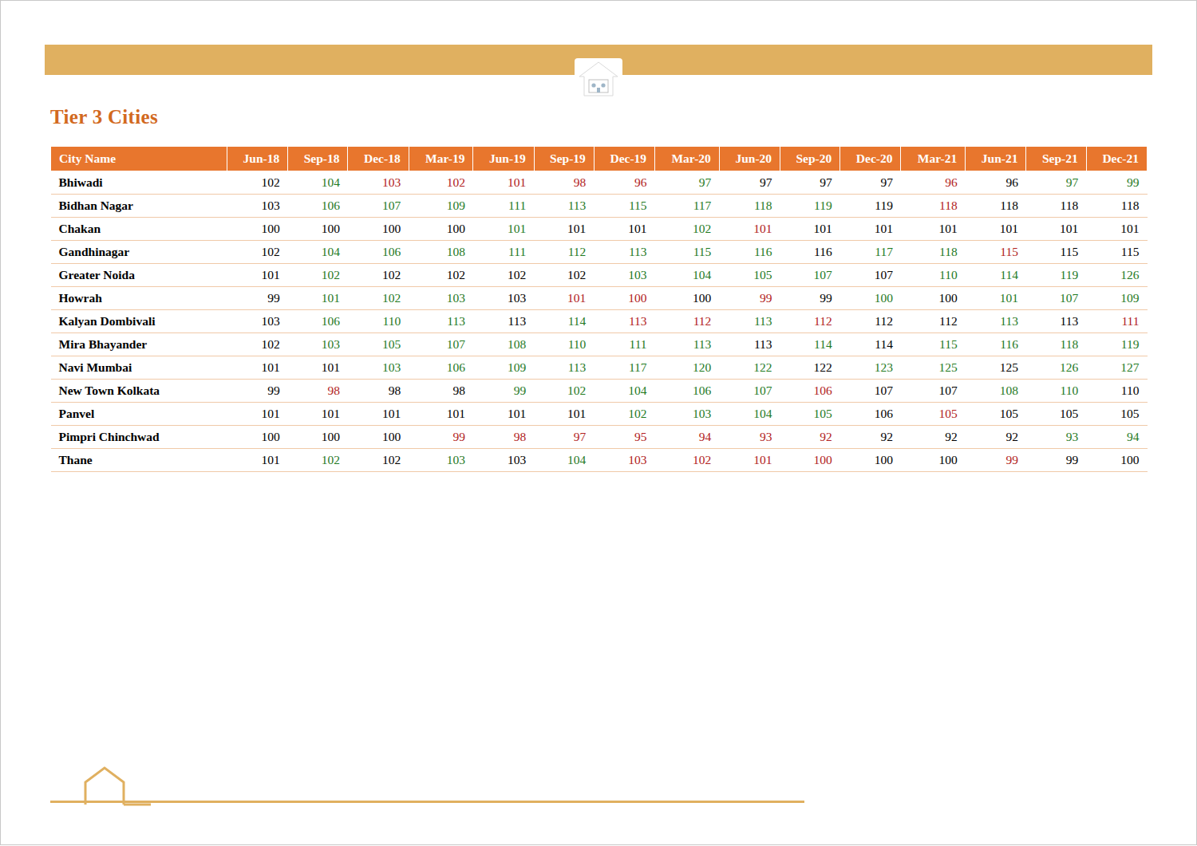Tier 3 Cities
| City Name | Jun-18 | Sep-18 | Dec-18 | Mar-19 | Jun-19 | Sep-19 | Dec-19 | Mar-20 | Jun-20 | Sep-20 | Dec-20 | Mar-21 | Jun-21 | Sep-21 | Dec-21 |
| --- | --- | --- | --- | --- | --- | --- | --- | --- | --- | --- | --- | --- | --- | --- | --- |
| Bhiwadi | 102 | 104 | 103 | 102 | 101 | 98 | 96 | 97 | 97 | 97 | 97 | 96 | 96 | 97 | 99 |
| Bidhan Nagar | 103 | 106 | 107 | 109 | 111 | 113 | 115 | 117 | 118 | 119 | 119 | 118 | 118 | 118 | 118 |
| Chakan | 100 | 100 | 100 | 100 | 101 | 101 | 101 | 102 | 101 | 101 | 101 | 101 | 101 | 101 | 101 |
| Gandhinagar | 102 | 104 | 106 | 108 | 111 | 112 | 113 | 115 | 116 | 116 | 117 | 118 | 115 | 115 | 115 |
| Greater Noida | 101 | 102 | 102 | 102 | 102 | 102 | 103 | 104 | 105 | 107 | 107 | 110 | 114 | 119 | 126 |
| Howrah | 99 | 101 | 102 | 103 | 103 | 101 | 100 | 100 | 99 | 99 | 100 | 100 | 101 | 107 | 109 |
| Kalyan Dombivali | 103 | 106 | 110 | 113 | 113 | 114 | 113 | 112 | 113 | 112 | 112 | 112 | 113 | 113 | 111 |
| Mira Bhayander | 102 | 103 | 105 | 107 | 108 | 110 | 111 | 113 | 113 | 114 | 114 | 115 | 116 | 118 | 119 |
| Navi Mumbai | 101 | 101 | 103 | 106 | 109 | 113 | 117 | 120 | 122 | 122 | 123 | 125 | 125 | 126 | 127 |
| New Town Kolkata | 99 | 98 | 98 | 98 | 99 | 102 | 104 | 106 | 107 | 106 | 107 | 107 | 108 | 110 | 110 |
| Panvel | 101 | 101 | 101 | 101 | 101 | 101 | 102 | 103 | 104 | 105 | 106 | 105 | 105 | 105 | 105 |
| Pimpri Chinchwad | 100 | 100 | 100 | 99 | 98 | 97 | 95 | 94 | 93 | 92 | 92 | 92 | 92 | 93 | 94 |
| Thane | 101 | 102 | 102 | 103 | 103 | 104 | 103 | 102 | 101 | 100 | 100 | 100 | 99 | 99 | 100 |